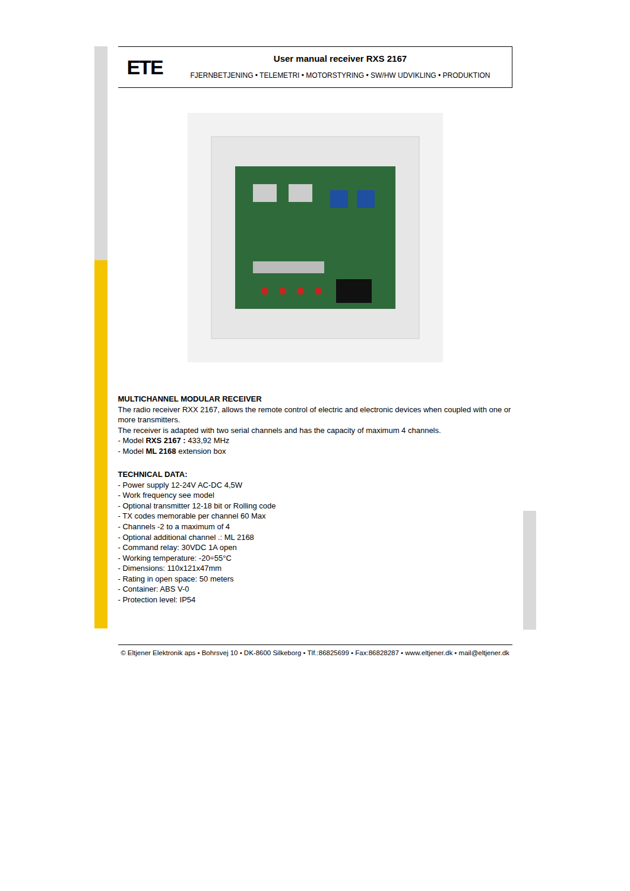ETE
User manual receiver RXS 2167
FJERNBETJENING • TELEMETRI • MOTORSTYRING • SW/HW UDVIKLING • PRODUKTION
MULTICHANNEL MODULAR RECEIVER
The radio receiver RXX 2167, allows the remote control of electric and electronic devices when coupled with one or more transmitters.
The receiver is adapted with two serial channels and has the capacity of maximum 4 channels.
- Model RXS 2167 : 433,92 MHz
- Model ML 2168 extension box
TECHNICAL DATA:
Power supply 12-24V AC-DC 4,5W
Work frequency see model
Optional transmitter 12-18 bit or Rolling code
TX codes memorable per channel 60 Max
Channels -2 to a maximum of 4
Optional additional channel .: ML 2168
Command relay: 30VDC 1A open
Working temperature: -20÷55°C
Dimensions: 110x121x47mm
Rating in open space: 50 meters
Container: ABS V-0
Protection level: IP54
© Eltjener Elektronik aps • Bohrsvej 10 • DK-8600 Silkeborg • Tlf.:86825699 • Fax:86828287 • www.eltjener.dk • mail@eltjener.dk